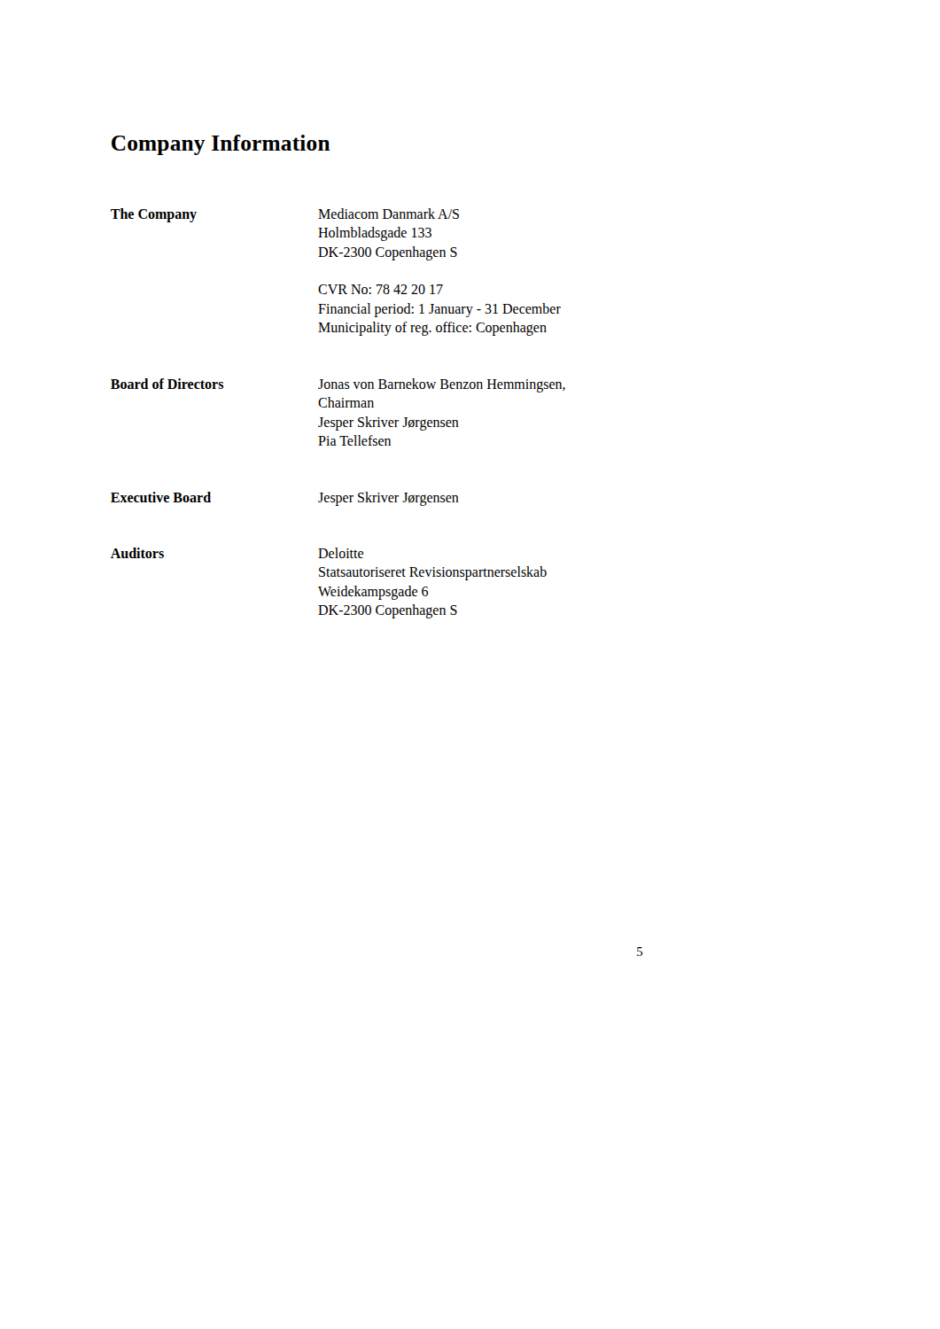Company Information
| The Company | Mediacom Danmark A/S Holmbladsgade 133 DK-2300 Copenhagen S CVR No: 78 42 20 17 Financial period: 1 January - 31 December Municipality of reg. office: Copenhagen |
| Board of Directors | Jonas von Barnekow Benzon Hemmingsen, Chairman Jesper Skriver Jørgensen Pia Tellefsen |
| Executive Board | Jesper Skriver Jørgensen |
| Auditors | Deloitte Statsautoriseret Revisionspartnerselskab Weidekampsgade 6 DK-2300 Copenhagen S |
5